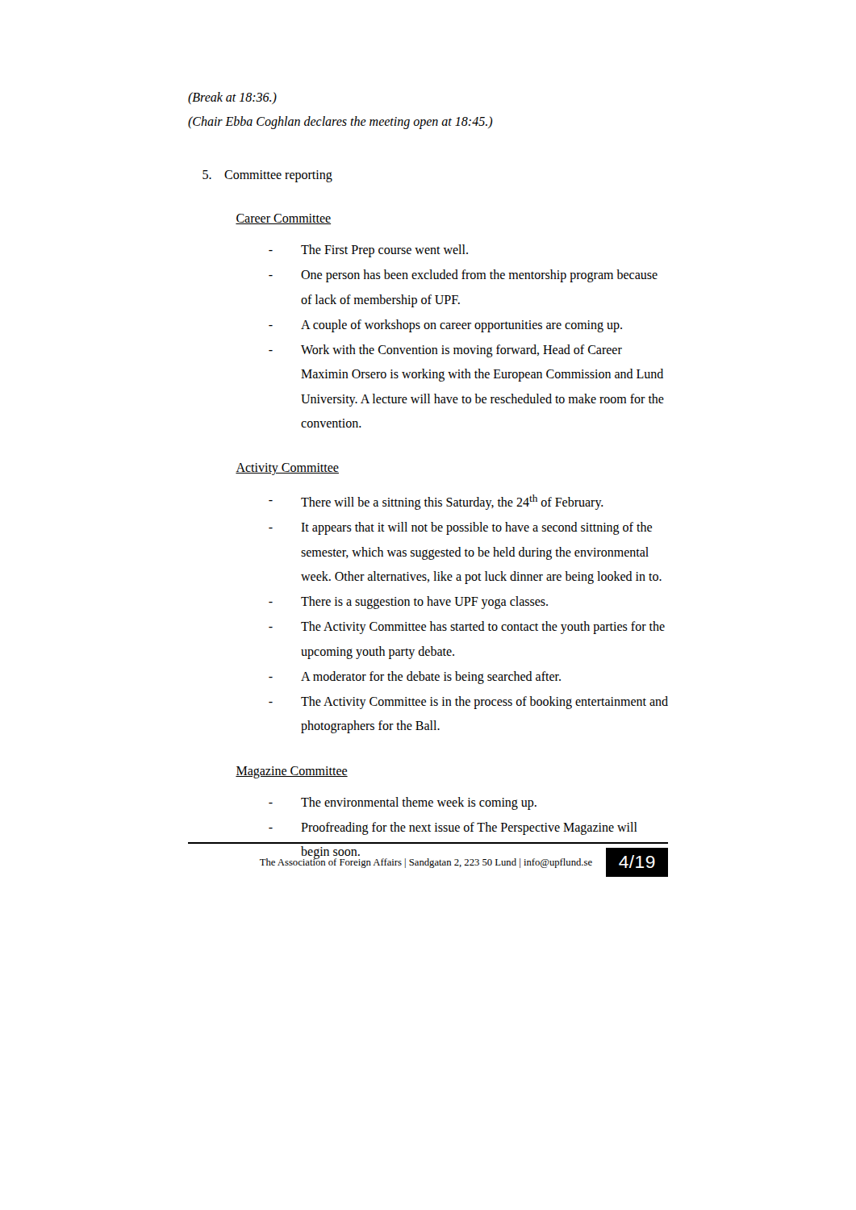(Break at 18:36.)
(Chair Ebba Coghlan declares the meeting open at 18:45.)
Committee reporting
Career Committee
The First Prep course went well.
One person has been excluded from the mentorship program because of lack of membership of UPF.
A couple of workshops on career opportunities are coming up.
Work with the Convention is moving forward, Head of Career Maximin Orsero is working with the European Commission and Lund University. A lecture will have to be rescheduled to make room for the convention.
Activity Committee
There will be a sittning this Saturday, the 24th of February.
It appears that it will not be possible to have a second sittning of the semester, which was suggested to be held during the environmental week. Other alternatives, like a pot luck dinner are being looked in to.
There is a suggestion to have UPF yoga classes.
The Activity Committee has started to contact the youth parties for the upcoming youth party debate.
A moderator for the debate is being searched after.
The Activity Committee is in the process of booking entertainment and photographers for the Ball.
Magazine Committee
The environmental theme week is coming up.
Proofreading for the next issue of The Perspective Magazine will begin soon.
The Association of Foreign Affairs | Sandgatan 2, 223 50 Lund | info@upflund.se 4/19